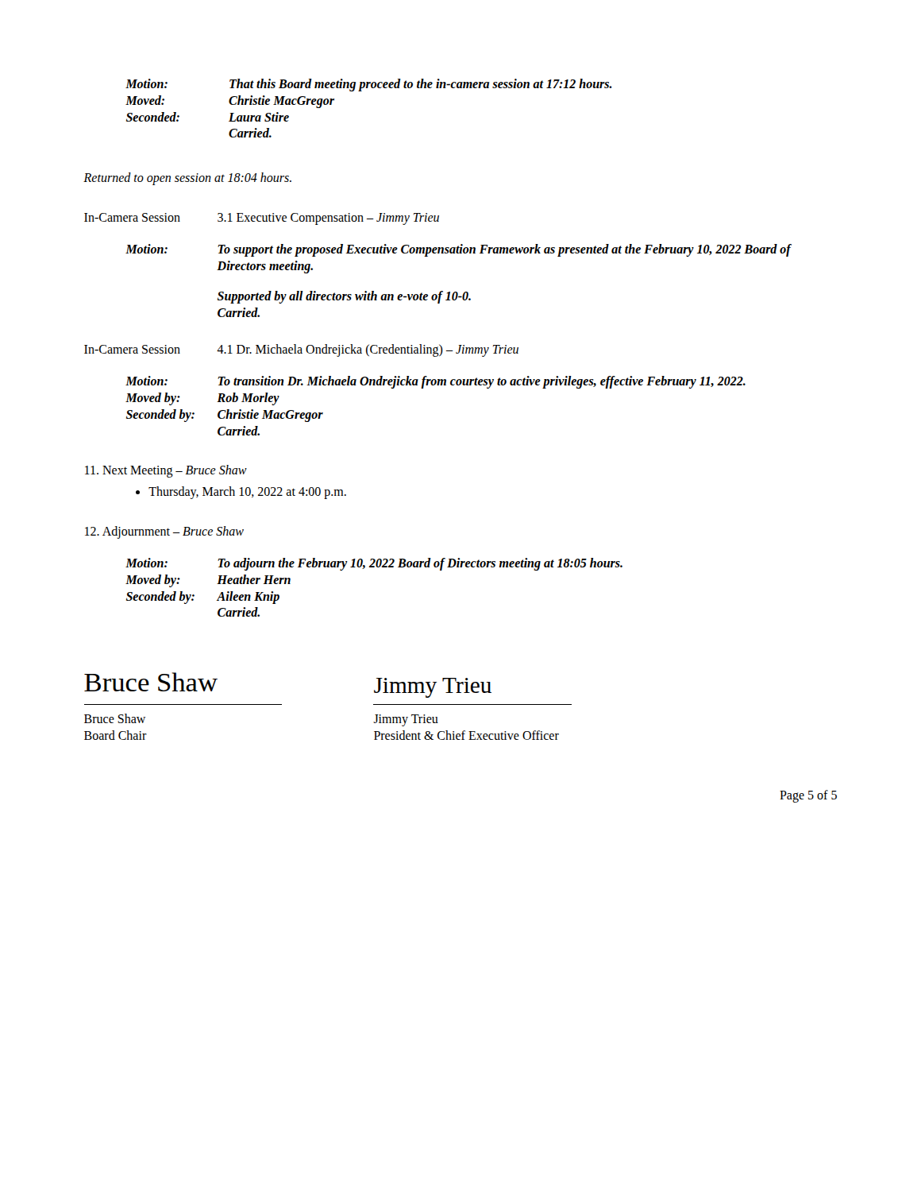Motion:
That this Board meeting proceed to the in-camera session at 17:12 hours.
Moved:
Christie MacGregor
Seconded:
Laura Stire
Carried.
Returned to open session at 18:04 hours.
In-Camera Session
3.1 Executive Compensation – Jimmy Trieu
Motion:
To support the proposed Executive Compensation Framework as presented at the February 10, 2022 Board of Directors meeting.
Supported by all directors with an e-vote of 10-0.
Carried.
In-Camera Session
4.1 Dr. Michaela Ondrejicka (Credentialing) – Jimmy Trieu
Motion:
To transition Dr. Michaela Ondrejicka from courtesy to active privileges, effective February 11, 2022.
Moved by:
Rob Morley
Seconded by:
Christie MacGregor
Carried.
11. Next Meeting – Bruce Shaw
Thursday, March 10, 2022 at 4:00 p.m.
12. Adjournment – Bruce Shaw
Motion:
To adjourn the February 10, 2022 Board of Directors meeting at 18:05 hours.
Moved by:
Heather Hern
Seconded by:
Aileen Knip
Carried.
Bruce Shaw
Bruce Shaw
Board Chair
Jimmy Trieu
Jimmy Trieu
President & Chief Executive Officer
Page 5 of 5